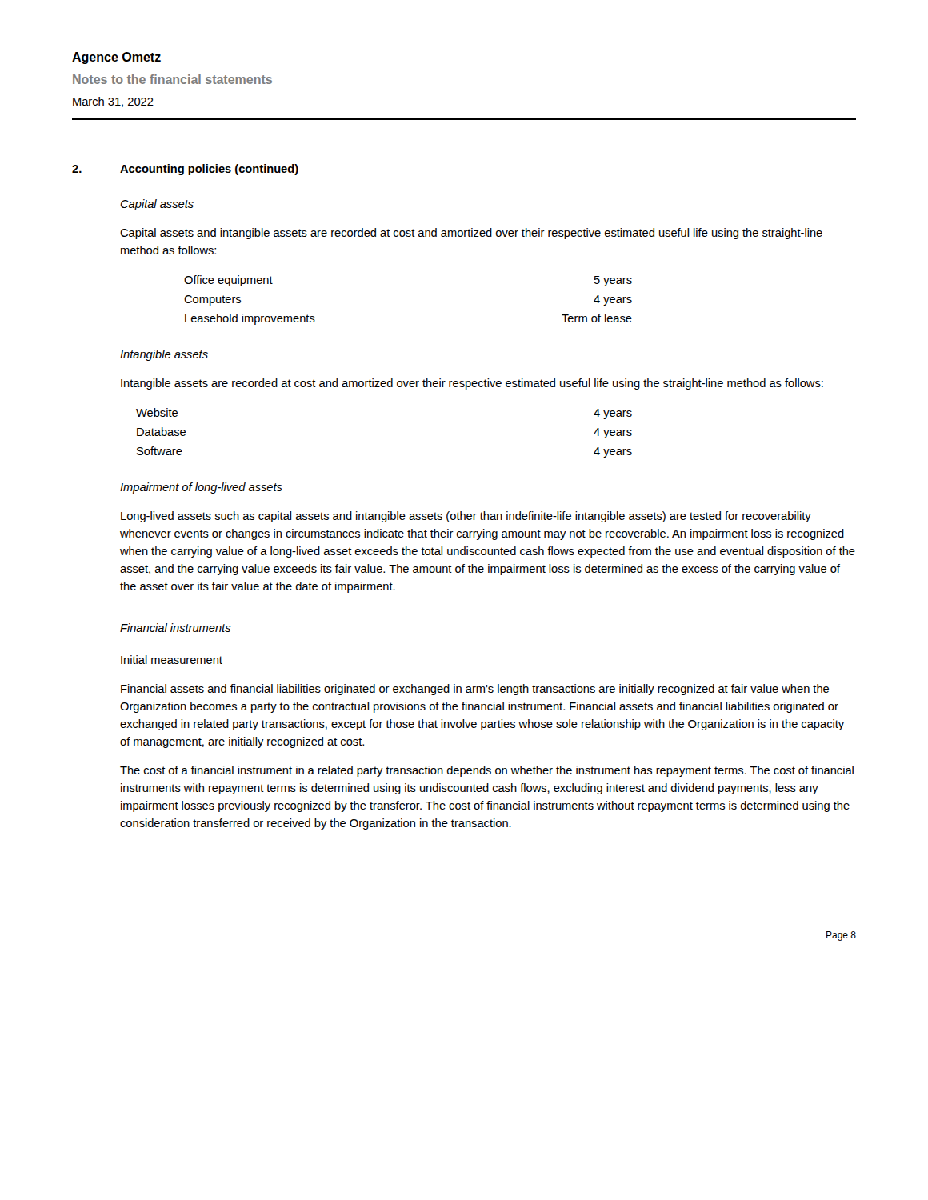Agence Ometz
Notes to the financial statements
March 31, 2022
2.
Accounting policies (continued)
Capital assets
Capital assets and intangible assets are recorded at cost and amortized over their respective estimated useful life using the straight-line method as follows:
| Office equipment | 5 years |
| Computers | 4 years |
| Leasehold improvements | Term of lease |
Intangible assets
Intangible assets are recorded at cost and amortized over their respective estimated useful life using the straight-line method as follows:
| Website | 4 years |
| Database | 4 years |
| Software | 4 years |
Impairment of long-lived assets
Long-lived assets such as capital assets and intangible assets (other than indefinite-life intangible assets) are tested for recoverability whenever events or changes in circumstances indicate that their carrying amount may not be recoverable. An impairment loss is recognized when the carrying value of a long-lived asset exceeds the total undiscounted cash flows expected from the use and eventual disposition of the asset, and the carrying value exceeds its fair value. The amount of the impairment loss is determined as the excess of the carrying value of the asset over its fair value at the date of impairment.
Financial instruments
Initial measurement
Financial assets and financial liabilities originated or exchanged in arm's length transactions are initially recognized at fair value when the Organization becomes a party to the contractual provisions of the financial instrument. Financial assets and financial liabilities originated or exchanged in related party transactions, except for those that involve parties whose sole relationship with the Organization is in the capacity of management, are initially recognized at cost.
The cost of a financial instrument in a related party transaction depends on whether the instrument has repayment terms. The cost of financial instruments with repayment terms is determined using its undiscounted cash flows, excluding interest and dividend payments, less any impairment losses previously recognized by the transferor. The cost of financial instruments without repayment terms is determined using the consideration transferred or received by the Organization in the transaction.
Page 8